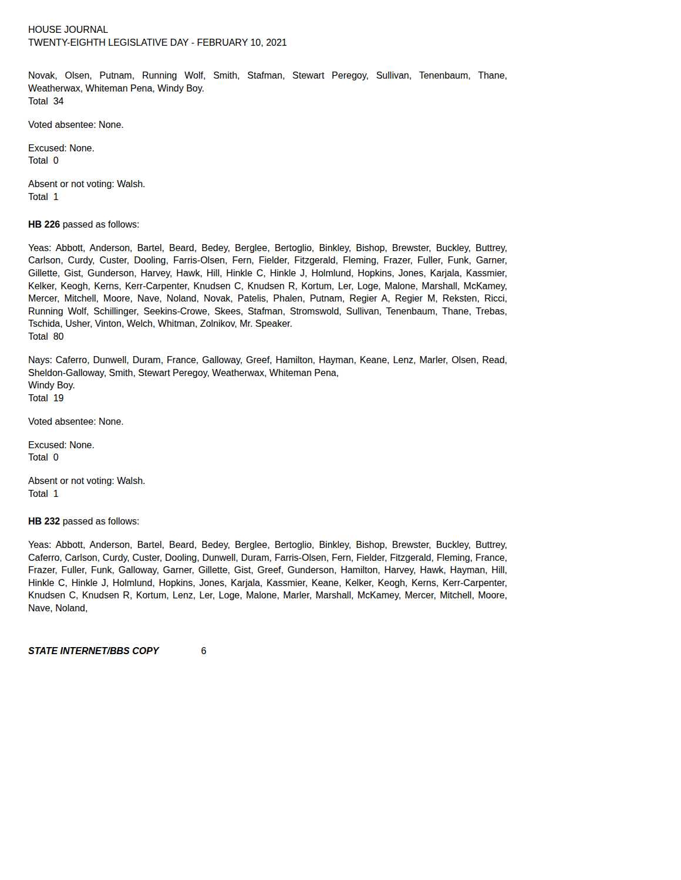HOUSE JOURNAL
TWENTY-EIGHTH LEGISLATIVE DAY - FEBRUARY 10, 2021
Novak, Olsen, Putnam, Running Wolf, Smith, Stafman, Stewart Peregoy, Sullivan, Tenenbaum, Thane, Weatherwax, Whiteman Pena, Windy Boy.
Total 34
Voted absentee: None.
Excused: None.
Total 0
Absent or not voting: Walsh.
Total 1
HB 226 passed as follows:
Yeas: Abbott, Anderson, Bartel, Beard, Bedey, Berglee, Bertoglio, Binkley, Bishop, Brewster, Buckley, Buttrey, Carlson, Curdy, Custer, Dooling, Farris-Olsen, Fern, Fielder, Fitzgerald, Fleming, Frazer, Fuller, Funk, Garner, Gillette, Gist, Gunderson, Harvey, Hawk, Hill, Hinkle C, Hinkle J, Holmlund, Hopkins, Jones, Karjala, Kassmier, Kelker, Keogh, Kerns, Kerr-Carpenter, Knudsen C, Knudsen R, Kortum, Ler, Loge, Malone, Marshall, McKamey, Mercer, Mitchell, Moore, Nave, Noland, Novak, Patelis, Phalen, Putnam, Regier A, Regier M, Reksten, Ricci, Running Wolf, Schillinger, Seekins-Crowe, Skees, Stafman, Stromswold, Sullivan, Tenenbaum, Thane, Trebas, Tschida, Usher, Vinton, Welch, Whitman, Zolnikov, Mr. Speaker.
Total 80
Nays: Caferro, Dunwell, Duram, France, Galloway, Greef, Hamilton, Hayman, Keane, Lenz, Marler, Olsen, Read, Sheldon-Galloway, Smith, Stewart Peregoy, Weatherwax, Whiteman Pena,
Windy Boy.
Total 19
Voted absentee: None.
Excused: None.
Total 0
Absent or not voting: Walsh.
Total 1
HB 232 passed as follows:
Yeas: Abbott, Anderson, Bartel, Beard, Bedey, Berglee, Bertoglio, Binkley, Bishop, Brewster, Buckley, Buttrey, Caferro, Carlson, Curdy, Custer, Dooling, Dunwell, Duram, Farris-Olsen, Fern, Fielder, Fitzgerald, Fleming, France, Frazer, Fuller, Funk, Galloway, Garner, Gillette, Gist, Greef, Gunderson, Hamilton, Harvey, Hawk, Hayman, Hill, Hinkle C, Hinkle J, Holmlund, Hopkins, Jones, Karjala, Kassmier, Keane, Kelker, Keogh, Kerns, Kerr-Carpenter, Knudsen C, Knudsen R, Kortum, Lenz, Ler, Loge, Malone, Marler, Marshall, McKamey, Mercer, Mitchell, Moore, Nave, Noland,
STATE INTERNET/BBS COPY 6